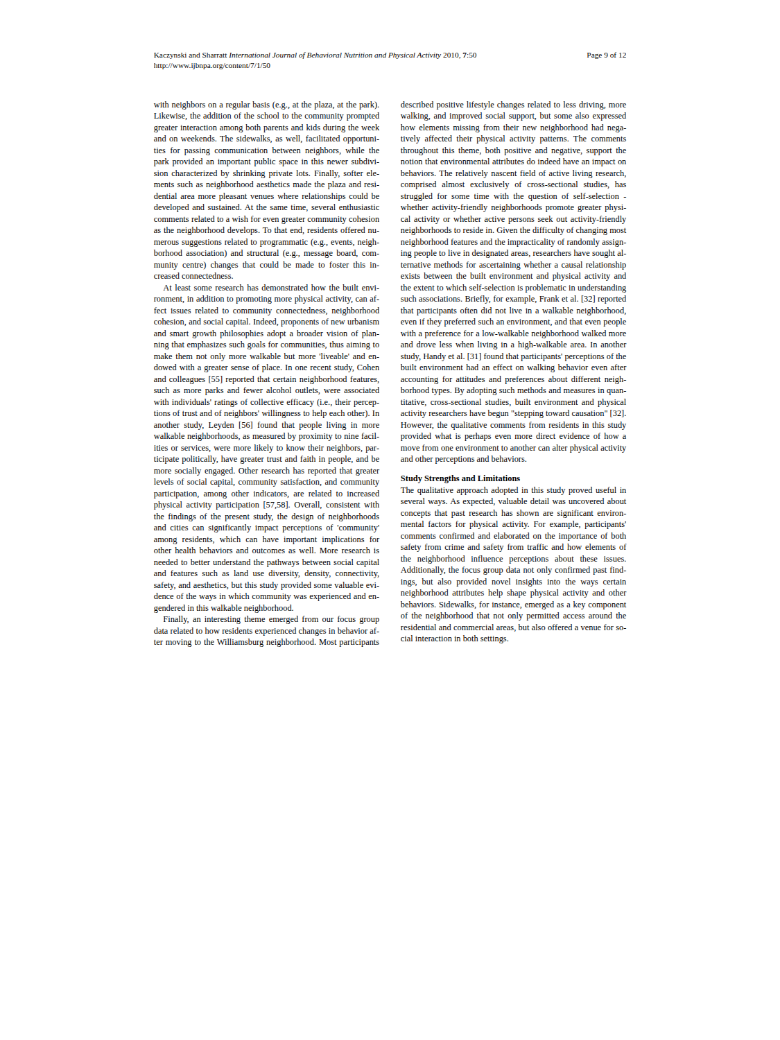Kaczynski and Sharratt International Journal of Behavioral Nutrition and Physical Activity 2010, 7:50
http://www.ijbnpa.org/content/7/1/50
Page 9 of 12
with neighbors on a regular basis (e.g., at the plaza, at the park). Likewise, the addition of the school to the community prompted greater interaction among both parents and kids during the week and on weekends. The sidewalks, as well, facilitated opportunities for passing communication between neighbors, while the park provided an important public space in this newer subdivision characterized by shrinking private lots. Finally, softer elements such as neighborhood aesthetics made the plaza and residential area more pleasant venues where relationships could be developed and sustained. At the same time, several enthusiastic comments related to a wish for even greater community cohesion as the neighborhood develops. To that end, residents offered numerous suggestions related to programmatic (e.g., events, neighborhood association) and structural (e.g., message board, community centre) changes that could be made to foster this increased connectedness.
At least some research has demonstrated how the built environment, in addition to promoting more physical activity, can affect issues related to community connectedness, neighborhood cohesion, and social capital. Indeed, proponents of new urbanism and smart growth philosophies adopt a broader vision of planning that emphasizes such goals for communities, thus aiming to make them not only more walkable but more 'liveable' and endowed with a greater sense of place. In one recent study, Cohen and colleagues [55] reported that certain neighborhood features, such as more parks and fewer alcohol outlets, were associated with individuals' ratings of collective efficacy (i.e., their perceptions of trust and of neighbors' willingness to help each other). In another study, Leyden [56] found that people living in more walkable neighborhoods, as measured by proximity to nine facilities or services, were more likely to know their neighbors, participate politically, have greater trust and faith in people, and be more socially engaged. Other research has reported that greater levels of social capital, community satisfaction, and community participation, among other indicators, are related to increased physical activity participation [57,58]. Overall, consistent with the findings of the present study, the design of neighborhoods and cities can significantly impact perceptions of 'community' among residents, which can have important implications for other health behaviors and outcomes as well. More research is needed to better understand the pathways between social capital and features such as land use diversity, density, connectivity, safety, and aesthetics, but this study provided some valuable evidence of the ways in which community was experienced and engendered in this walkable neighborhood.
Finally, an interesting theme emerged from our focus group data related to how residents experienced changes in behavior after moving to the Williamsburg neighborhood. Most participants described positive lifestyle changes related to less driving, more walking, and improved social support, but some also expressed how elements missing from their new neighborhood had negatively affected their physical activity patterns. The comments throughout this theme, both positive and negative, support the notion that environmental attributes do indeed have an impact on behaviors. The relatively nascent field of active living research, comprised almost exclusively of cross-sectional studies, has struggled for some time with the question of self-selection - whether activity-friendly neighborhoods promote greater physical activity or whether active persons seek out activity-friendly neighborhoods to reside in. Given the difficulty of changing most neighborhood features and the impracticality of randomly assigning people to live in designated areas, researchers have sought alternative methods for ascertaining whether a causal relationship exists between the built environment and physical activity and the extent to which self-selection is problematic in understanding such associations. Briefly, for example, Frank et al. [32] reported that participants often did not live in a walkable neighborhood, even if they preferred such an environment, and that even people with a preference for a low-walkable neighborhood walked more and drove less when living in a high-walkable area. In another study, Handy et al. [31] found that participants' perceptions of the built environment had an effect on walking behavior even after accounting for attitudes and preferences about different neighborhood types. By adopting such methods and measures in quantitative, cross-sectional studies, built environment and physical activity researchers have begun "stepping toward causation" [32]. However, the qualitative comments from residents in this study provided what is perhaps even more direct evidence of how a move from one environment to another can alter physical activity and other perceptions and behaviors.
Study Strengths and Limitations
The qualitative approach adopted in this study proved useful in several ways. As expected, valuable detail was uncovered about concepts that past research has shown are significant environmental factors for physical activity. For example, participants' comments confirmed and elaborated on the importance of both safety from crime and safety from traffic and how elements of the neighborhood influence perceptions about these issues. Additionally, the focus group data not only confirmed past findings, but also provided novel insights into the ways certain neighborhood attributes help shape physical activity and other behaviors. Sidewalks, for instance, emerged as a key component of the neighborhood that not only permitted access around the residential and commercial areas, but also offered a venue for social interaction in both settings.